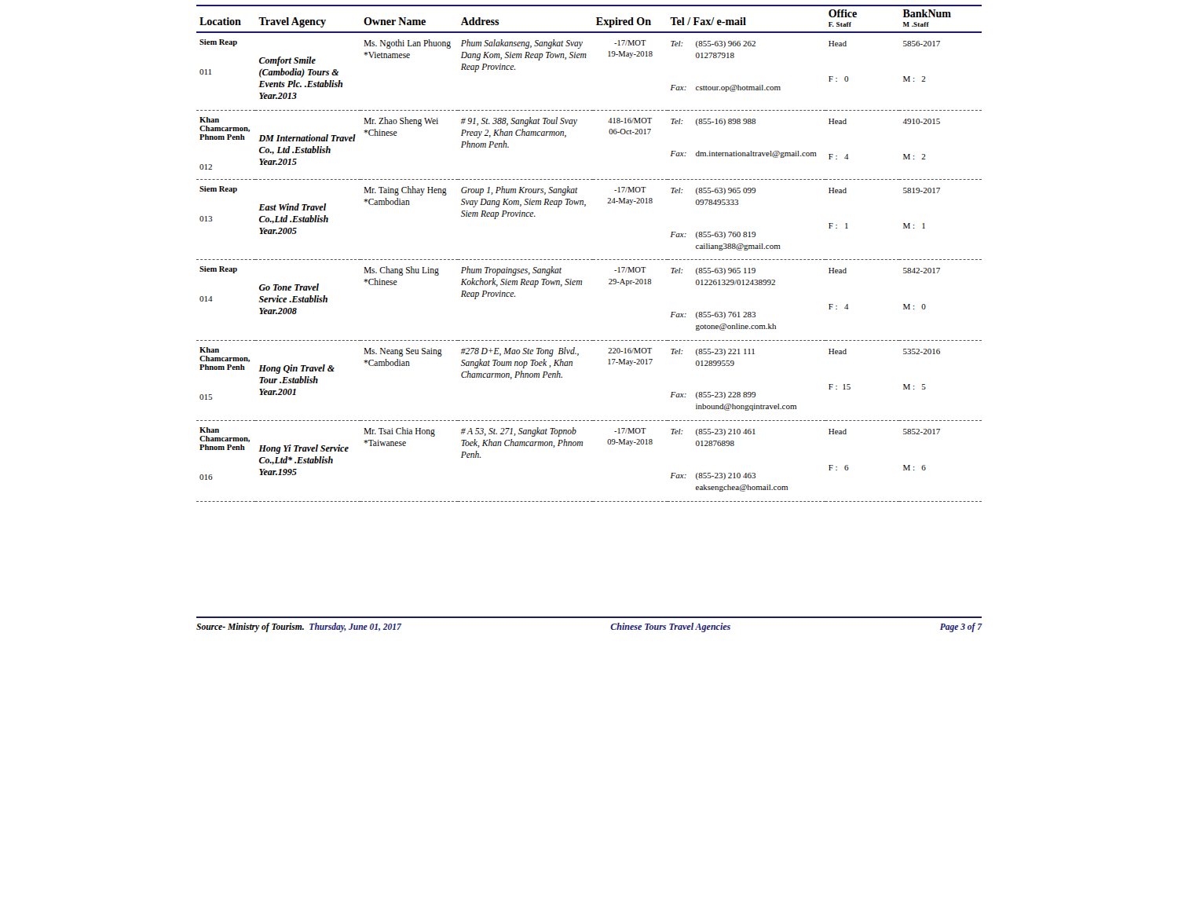| Location | Travel Agency | Owner Name | Address | Expired On | Tel / Fax/ e-mail | Office F. Staff | BankNum M .Staff |
| --- | --- | --- | --- | --- | --- | --- | --- |
| Siem Reap 011 | Comfort Smile (Cambodia) Tours & Events Plc. .Establish Year.2013 | Ms. Ngothi Lan Phuong *Vietnamese | Phum Salakanseng, Sangkat Svay Dang Kom, Siem Reap Town, Siem Reap Province. | -17/MOT 19-May-2018 | Tel: (855-63) 966 262 012787918 Fax: csttour.op@hotmail.com | Head F : 0 | 5856-2017 M : 2 |
| Khan Chamcarmon, Phnom Penh 012 | DM International Travel Co., Ltd .Establish Year.2015 | Mr. Zhao Sheng Wei *Chinese | # 91, St. 388, Sangkat Toul Svay Preay 2, Khan Chamcarmon, Phnom Penh. | 418-16/MOT 06-Oct-2017 | Tel: (855-16) 898 988 Fax: dm.internationaltravel@gmail.com | Head F : 4 | 4910-2015 M : 2 |
| Siem Reap 013 | East Wind Travel Co.,Ltd .Establish Year.2005 | Mr. Taing Chhay Heng *Cambodian | Group 1, Phum Krours, Sangkat Svay Dang Kom, Siem Reap Town, Siem Reap Province. | -17/MOT 24-May-2018 | Tel: (855-63) 965 099 0978495333 Fax: (855-63) 760 819 cailiang388@gmail.com | Head F : 1 | 5819-2017 M : 1 |
| Siem Reap 014 | Go Tone Travel Service .Establish Year.2008 | Ms. Chang Shu Ling *Chinese | Phum Tropaingses, Sangkat Kokchork, Siem Reap Town, Siem Reap Province. | -17/MOT 29-Apr-2018 | Tel: (855-63) 965 119 012261329/012438992 Fax: (855-63) 761 283 gotone@online.com.kh | Head F : 4 | 5842-2017 M : 0 |
| Khan Chamcarmon, Phnom Penh 015 | Hong Qin Travel & Tour .Establish Year.2001 | Ms. Neang Seu Saing *Cambodian | #278 D+E, Mao Ste Tong Blvd., Sangkat Toum nop Toek , Khan Chamcarmon, Phnom Penh. | 220-16/MOT 17-May-2017 | Tel: (855-23) 221 111 012899559 Fax: (855-23) 228 899 inbound@hongqintravel.com | Head F : 15 | 5352-2016 M : 5 |
| Khan Chamcarmon, Phnom Penh 016 | Hong Yi Travel Service Co.,Ltd* .Establish Year.1995 | Mr. Tsai Chia Hong *Taiwanese | # A 53, St. 271, Sangkat Topnob Toek, Khan Chamcarmon, Phnom Penh. | -17/MOT 09-May-2018 | Tel: (855-23) 210 461 012876898 Fax: (855-23) 210 463 eaksengchea@homail.com | Head F : 6 | 5852-2017 M : 6 |
Source- Ministry of Tourism. Thursday, June 01, 2017
Chinese Tours Travel Agencies
Page 3 of 7